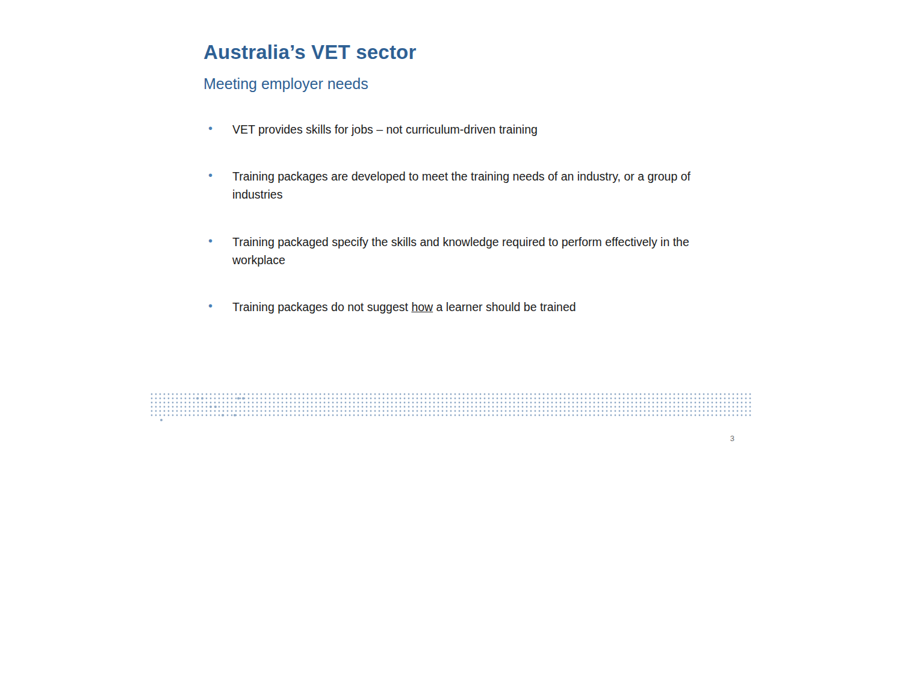Australia’s VET sector
Meeting employer needs
VET provides skills for jobs – not curriculum-driven training
Training packages are developed to meet the training needs of an industry, or a group of industries
Training packaged specify the skills and knowledge required to perform effectively in the workplace
Training packages do not suggest how a learner should be trained
3